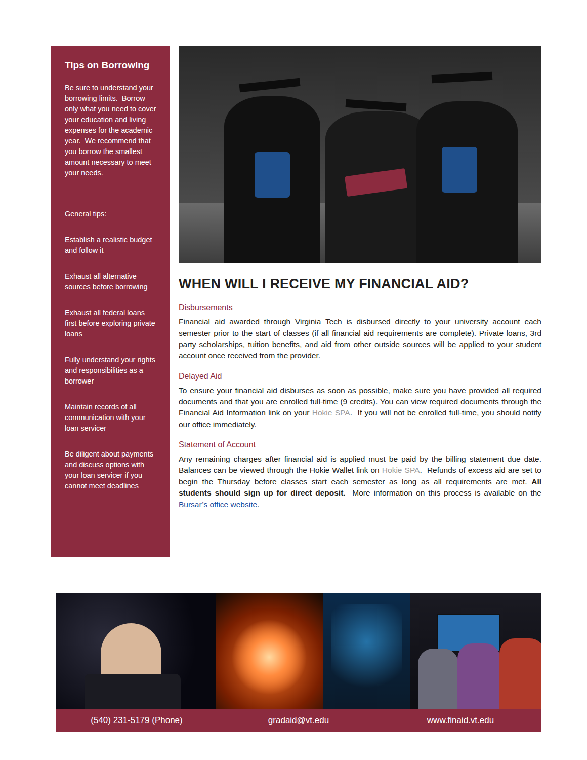Tips on Borrowing
Be sure to understand your borrowing limits. Borrow only what you need to cover your education and living expenses for the academic year. We recommend that you borrow the smallest amount necessary to meet your needs.
General tips:
Establish a realistic budget and follow it
Exhaust all alternative sources before borrowing
Exhaust all federal loans first before exploring private loans
Fully understand your rights and responsibilities as a borrower
Maintain records of all communication with your loan servicer
Be diligent about payments and discuss options with your loan servicer if you cannot meet deadlines
WHEN WILL I RECEIVE MY FINANCIAL AID?
Disbursements
Financial aid awarded through Virginia Tech is disbursed directly to your university account each semester prior to the start of classes (if all financial aid requirements are complete). Private loans, 3rd party scholarships, tuition benefits, and aid from other outside sources will be applied to your student account once received from the provider.
Delayed Aid
To ensure your financial aid disburses as soon as possible, make sure you have provided all required documents and that you are enrolled full-time (9 credits). You can view required documents through the Financial Aid Information link on your Hokie SPA. If you will not be enrolled full-time, you should notify our office immediately.
Statement of Account
Any remaining charges after financial aid is applied must be paid by the billing statement due date. Balances can be viewed through the Hokie Wallet link on Hokie SPA. Refunds of excess aid are set to begin the Thursday before classes start each semester as long as all requirements are met. All students should sign up for direct deposit. More information on this process is available on the Bursar’s office website.
(540) 231-5179 (Phone)
gradaid@vt.edu
www.finaid.vt.edu